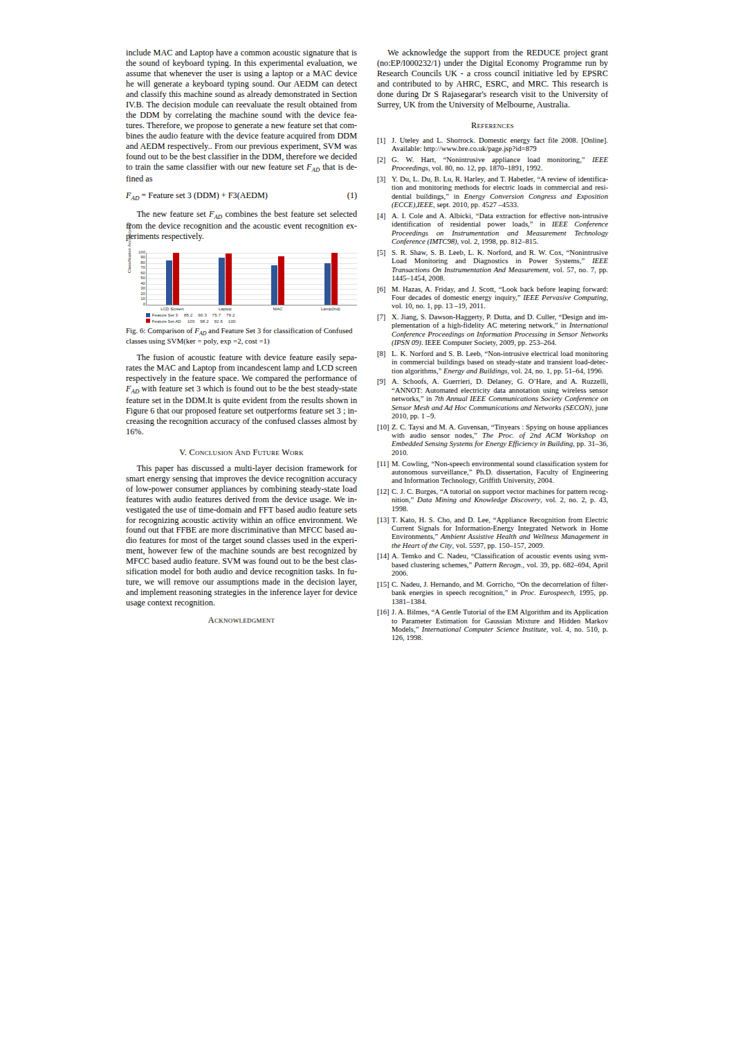include MAC and Laptop have a common acoustic signature that is the sound of keyboard typing. In this experimental evaluation, we assume that whenever the user is using a laptop or a MAC device he will generate a keyboard typing sound. Our AEDM can detect and classify this machine sound as already demonstrated in Section IV.B. The decision module can reevaluate the result obtained from the DDM by correlating the machine sound with the device features. Therefore, we propose to generate a new feature set that combines the audio feature with the device feature acquired from DDM and AEDM respectively.. From our previous experiment, SVM was found out to be the best classifier in the DDM, therefore we decided to train the same classifier with our new feature set FAD that is defined as
FAD = Feature set 3 (DDM) + F3(AEDM) (1)
The new feature set FAD combines the best feature set selected from the device recognition and the acoustic event recognition experiments respectively.
Classification Accuracy(%)
100 90 80 70 60 50 40 30 20 10 0
LCD Screen Laptop MAC Lamp(Ind)
Feature Set 385.2 90.3 75.7 79.2
Feature Set AD100 98.2 92.6 100
Fig. 6: Comparison of FAD and Feature Set 3 for classification of Confused classes using SVM(ker = poly, exp =2, cost =1)
The fusion of acoustic feature with device feature easily separates the MAC and Laptop from incandescent lamp and LCD screen respectively in the feature space. We compared the performance of FAD with feature set 3 which is found out to be the best steady-state feature set in the DDM.It is quite evident from the results shown in Figure 6 that our proposed feature set outperforms feature set 3 ; increasing the recognition accuracy of the confused classes almost by 16%.
V. Conclusion And Future Work
This paper has discussed a multi-layer decision framework for smart energy sensing that improves the device recognition accuracy of low-power consumer appliances by combining steady-state load features with audio features derived from the device usage. We investigated the use of time-domain and FFT based audio feature sets for recognizing acoustic activity within an office environment. We found out that FFBE are more discriminative than MFCC based audio features for most of the target sound classes used in the experiment, however few of the machine sounds are best recognized by MFCC based audio feature. SVM was found out to be the best classification model for both audio and device recognition tasks. In future, we will remove our assumptions made in the decision layer, and implement reasoning strategies in the inference layer for device usage context recognition.
Acknowledgment
We acknowledge the support from the REDUCE project grant (no:EP/I000232/1) under the Digital Economy Programme run by Research Councils UK - a cross council initiative led by EPSRC and contributed to by AHRC, ESRC, and MRC. This research is done during Dr S Rajasegarar's research visit to the University of Surrey, UK from the University of Melbourne, Australia.
References
[1] J. Uteley and L. Shorrock. Domestic energy fact file 2008. [Online]. Available: http://www.bre.co.uk/page.jsp?id=879
[2] G. W. Hart, “Nonintrusive appliance load monitoring,” IEEE Proceedings, vol. 80, no. 12, pp. 1870–1891, 1992.
[3] Y. Du, L. Du, B. Lu, R. Harley, and T. Habetler, “A review of identification and monitoring methods for electric loads in commercial and residential buildings,” in Energy Conversion Congress and Exposition (ECCE),IEEE, sept. 2010, pp. 4527 –4533.
[4] A. I. Cole and A. Albicki, “Data extraction for effective non-intrusive identification of residential power loads,” in IEEE Conference Proceedings on Instrumentation and Measurement Technology Conference (IMTC98), vol. 2, 1998, pp. 812–815.
[5] S. R. Shaw, S. B. Leeb, L. K. Norford, and R. W. Cox, “Nonintrusive Load Monitoring and Diagnostics in Power Systems,” IEEE Transactions On Instrumentation And Measurement, vol. 57, no. 7, pp. 1445–1454, 2008.
[6] M. Hazas, A. Friday, and J. Scott, “Look back before leaping forward: Four decades of domestic energy inquiry,” IEEE Pervasive Computing, vol. 10, no. 1, pp. 13 –19, 2011.
[7] X. Jiang, S. Dawson-Haggerty, P. Dutta, and D. Culler, “Design and implementation of a high-fidelity AC metering network,” in International Conference Proceedings on Information Processing in Sensor Networks (IPSN 09). IEEE Computer Society, 2009, pp. 253–264.
[8] L. K. Norford and S. B. Leeb, “Non-intrusive electrical load monitoring in commercial buildings based on steady-state and transient load-detection algorithms,” Energy and Buildings, vol. 24, no. 1, pp. 51–64, 1996.
[9] A. Schoofs, A. Guerrieri, D. Delaney, G. O’Hare, and A. Ruzzelli, “ANNOT: Automated electricity data annotation using wireless sensor networks,” in 7th Annual IEEE Communications Society Conference on Sensor Mesh and Ad Hoc Communications and Networks (SECON), june 2010, pp. 1 –9.
[10] Z. C. Taysi and M. A. Guvensan, “Tinyears : Spying on house appliances with audio sensor nodes,” The Proc. of 2nd ACM Workshop on Embedded Sensing Systems for Energy Efficiency in Building, pp. 31–36, 2010.
[11] M. Cowling, “Non-speech environmental sound classification system for autonomous surveillance,” Ph.D. dissertation, Faculty of Engineering and Information Technology, Griffith University, 2004.
[12] C. J. C. Burges, “A tutorial on support vector machines for pattern recognition,” Data Mining and Knowledge Discovery, vol. 2, no. 2, p. 43, 1998.
[13] T. Kato, H. S. Cho, and D. Lee, “Appliance Recognition from Electric Current Signals for Information-Energy Integrated Network in Home Environments,” Ambient Assistive Health and Wellness Management in the Heart of the City, vol. 5597, pp. 150–157, 2009.
[14] A. Temko and C. Nadeu, “Classification of acoustic events using svm-based clustering schemes,” Pattern Recogn., vol. 39, pp. 682–694, April 2006.
[15] C. Nadeu, J. Hernando, and M. Gorricho, “On the decorrelation of filter-bank energies in speech recognition,” in Proc. Eurospeech, 1995, pp. 1381–1384.
[16] J. A. Bilmes, “A Gentle Tutorial of the EM Algorithm and its Application to Parameter Estimation for Gaussian Mixture and Hidden Markov Models,” International Computer Science Institute, vol. 4, no. 510, p. 126, 1998.